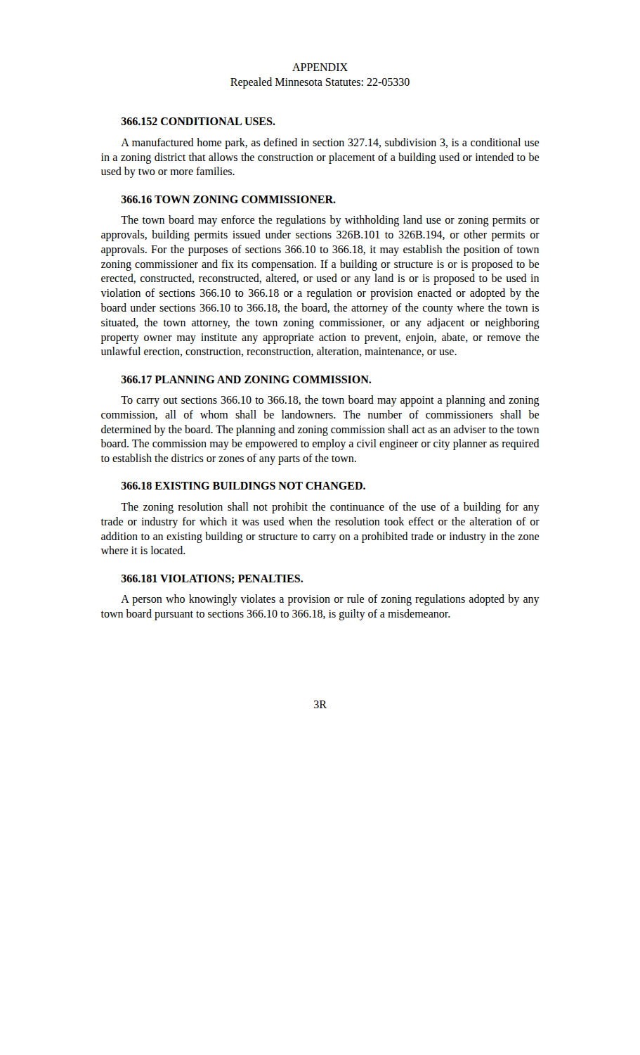APPENDIX Repealed Minnesota Statutes: 22-05330
366.152 CONDITIONAL USES.
A manufactured home park, as defined in section 327.14, subdivision 3, is a conditional use in a zoning district that allows the construction or placement of a building used or intended to be used by two or more families.
366.16 TOWN ZONING COMMISSIONER.
The town board may enforce the regulations by withholding land use or zoning permits or approvals, building permits issued under sections 326B.101 to 326B.194, or other permits or approvals. For the purposes of sections 366.10 to 366.18, it may establish the position of town zoning commissioner and fix its compensation. If a building or structure is or is proposed to be erected, constructed, reconstructed, altered, or used or any land is or is proposed to be used in violation of sections 366.10 to 366.18 or a regulation or provision enacted or adopted by the board under sections 366.10 to 366.18, the board, the attorney of the county where the town is situated, the town attorney, the town zoning commissioner, or any adjacent or neighboring property owner may institute any appropriate action to prevent, enjoin, abate, or remove the unlawful erection, construction, reconstruction, alteration, maintenance, or use.
366.17 PLANNING AND ZONING COMMISSION.
To carry out sections 366.10 to 366.18, the town board may appoint a planning and zoning commission, all of whom shall be landowners. The number of commissioners shall be determined by the board. The planning and zoning commission shall act as an adviser to the town board. The commission may be empowered to employ a civil engineer or city planner as required to establish the districs or zones of any parts of the town.
366.18 EXISTING BUILDINGS NOT CHANGED.
The zoning resolution shall not prohibit the continuance of the use of a building for any trade or industry for which it was used when the resolution took effect or the alteration of or addition to an existing building or structure to carry on a prohibited trade or industry in the zone where it is located.
366.181 VIOLATIONS; PENALTIES.
A person who knowingly violates a provision or rule of zoning regulations adopted by any town board pursuant to sections 366.10 to 366.18, is guilty of a misdemeanor.
3R